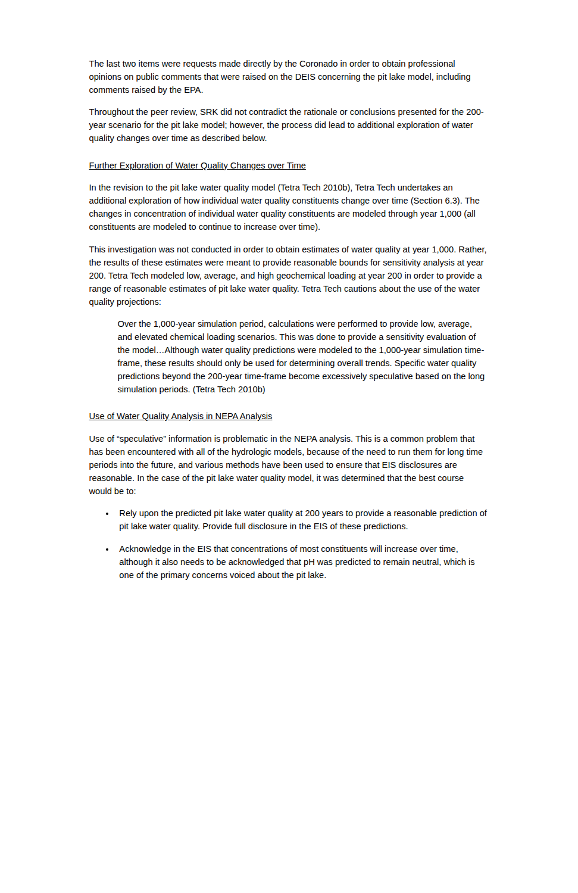The last two items were requests made directly by the Coronado in order to obtain professional opinions on public comments that were raised on the DEIS concerning the pit lake model, including comments raised by the EPA.
Throughout the peer review, SRK did not contradict the rationale or conclusions presented for the 200-year scenario for the pit lake model; however, the process did lead to additional exploration of water quality changes over time as described below.
Further Exploration of Water Quality Changes over Time
In the revision to the pit lake water quality model (Tetra Tech 2010b), Tetra Tech undertakes an additional exploration of how individual water quality constituents change over time (Section 6.3). The changes in concentration of individual water quality constituents are modeled through year 1,000 (all constituents are modeled to continue to increase over time).
This investigation was not conducted in order to obtain estimates of water quality at year 1,000. Rather, the results of these estimates were meant to provide reasonable bounds for sensitivity analysis at year 200. Tetra Tech modeled low, average, and high geochemical loading at year 200 in order to provide a range of reasonable estimates of pit lake water quality. Tetra Tech cautions about the use of the water quality projections:
Over the 1,000-year simulation period, calculations were performed to provide low, average, and elevated chemical loading scenarios. This was done to provide a sensitivity evaluation of the model…Although water quality predictions were modeled to the 1,000-year simulation time-frame, these results should only be used for determining overall trends. Specific water quality predictions beyond the 200-year time-frame become excessively speculative based on the long simulation periods. (Tetra Tech 2010b)
Use of Water Quality Analysis in NEPA Analysis
Use of “speculative” information is problematic in the NEPA analysis. This is a common problem that has been encountered with all of the hydrologic models, because of the need to run them for long time periods into the future, and various methods have been used to ensure that EIS disclosures are reasonable. In the case of the pit lake water quality model, it was determined that the best course would be to:
Rely upon the predicted pit lake water quality at 200 years to provide a reasonable prediction of pit lake water quality. Provide full disclosure in the EIS of these predictions.
Acknowledge in the EIS that concentrations of most constituents will increase over time, although it also needs to be acknowledged that pH was predicted to remain neutral, which is one of the primary concerns voiced about the pit lake.